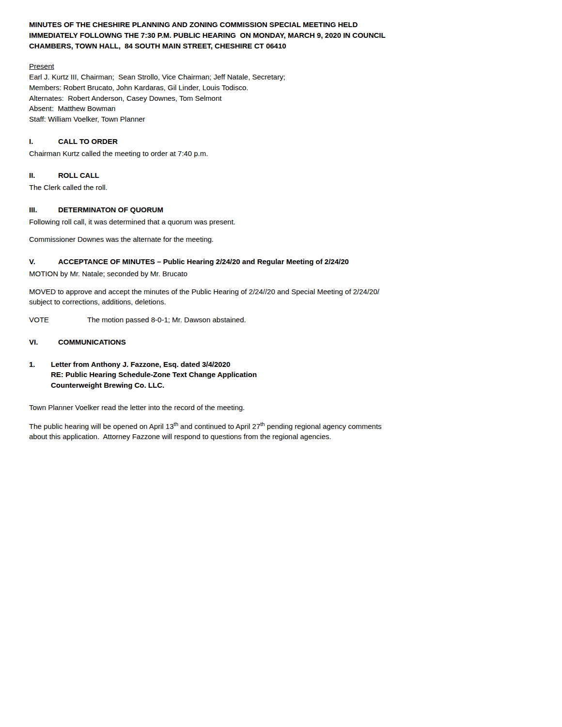Minutes of the Cheshire Planning and Zoning Commission Special Meeting Held Immediately Followng the 7:30 P.M. Public Hearing on Monday, March 9, 2020 in Council Chambers, Town Hall, 84 South Main Street, Cheshire CT 06410
Present
Earl J. Kurtz III, Chairman; Sean Strollo, Vice Chairman; Jeff Natale, Secretary;
Members: Robert Brucato, John Kardaras, Gil Linder, Louis Todisco.
Alternates: Robert Anderson, Casey Downes, Tom Selmont
Absent: Matthew Bowman
Staff: William Voelker, Town Planner
I. CALL TO ORDER
Chairman Kurtz called the meeting to order at 7:40 p.m.
II. ROLL CALL
The Clerk called the roll.
III. DETERMINATON OF QUORUM
Following roll call, it was determined that a quorum was present.
Commissioner Downes was the alternate for the meeting.
V. ACCEPTANCE OF MINUTES – Public Hearing 2/24/20 and Regular Meeting of 2/24/20
MOTION by Mr. Natale; seconded by Mr. Brucato
MOVED to approve and accept the minutes of the Public Hearing of 2/24//20 and Special Meeting of 2/24/20/ subject to corrections, additions, deletions.
VOTE The motion passed 8-0-1; Mr. Dawson abstained.
VI. COMMUNICATIONS
1. Letter from Anthony J. Fazzone, Esq. dated 3/4/2020
RE: Public Hearing Schedule-Zone Text Change Application
Counterweight Brewing Co. LLC.
Town Planner Voelker read the letter into the record of the meeting.
The public hearing will be opened on April 13th and continued to April 27th pending regional agency comments about this application. Attorney Fazzone will respond to questions from the regional agencies.